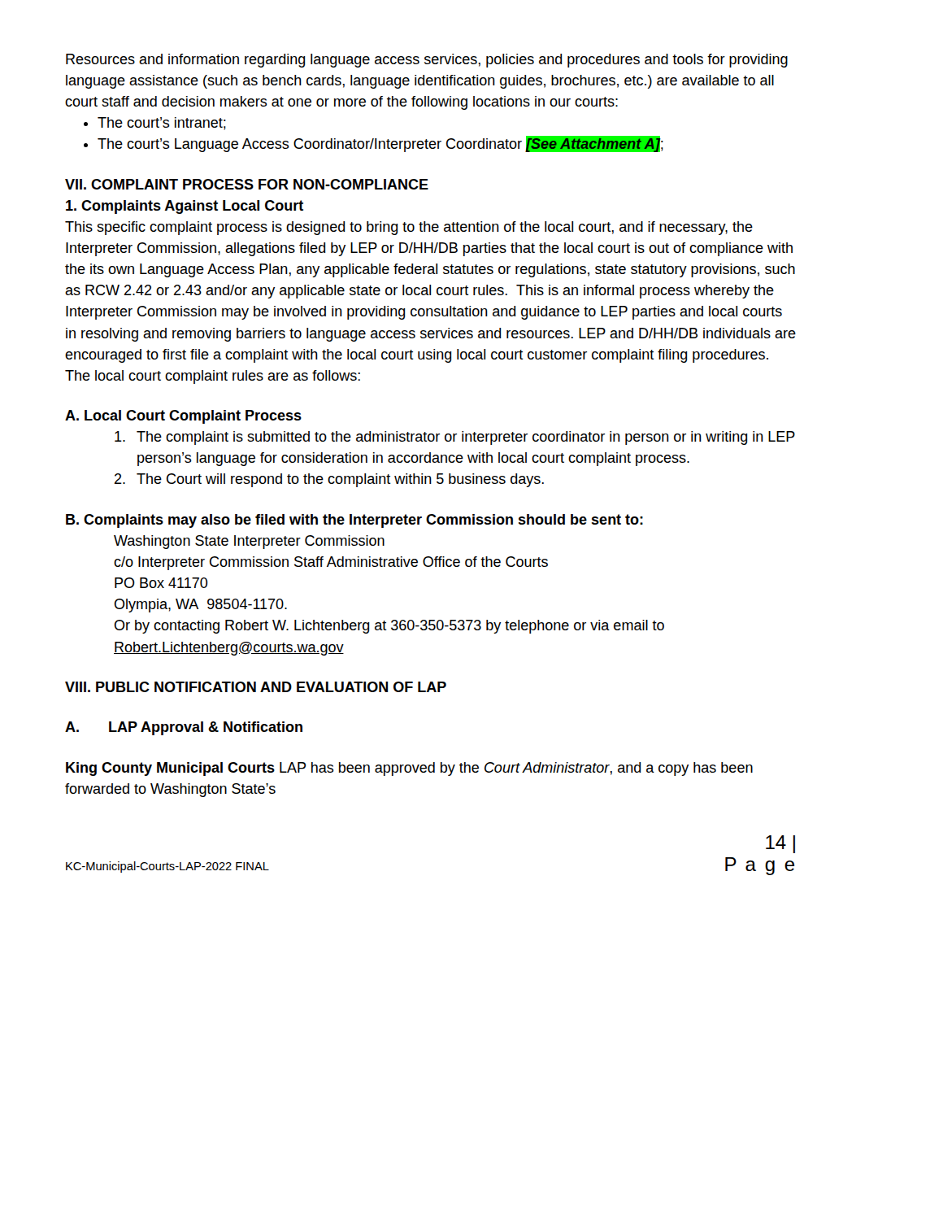Resources and information regarding language access services, policies and procedures and tools for providing language assistance (such as bench cards, language identification guides, brochures, etc.) are available to all court staff and decision makers at one or more of the following locations in our courts:
The court’s intranet;
The court’s Language Access Coordinator/Interpreter Coordinator [See Attachment A];
VII. COMPLAINT PROCESS FOR NON-COMPLIANCE
1. Complaints Against Local Court
This specific complaint process is designed to bring to the attention of the local court, and if necessary, the Interpreter Commission, allegations filed by LEP or D/HH/DB parties that the local court is out of compliance with the its own Language Access Plan, any applicable federal statutes or regulations, state statutory provisions, such as RCW 2.42 or 2.43 and/or any applicable state or local court rules. This is an informal process whereby the Interpreter Commission may be involved in providing consultation and guidance to LEP parties and local courts in resolving and removing barriers to language access services and resources. LEP and D/HH/DB individuals are encouraged to first file a complaint with the local court using local court customer complaint filing procedures. The local court complaint rules are as follows:
A. Local Court Complaint Process
The complaint is submitted to the administrator or interpreter coordinator in person or in writing in LEP person’s language for consideration in accordance with local court complaint process.
The Court will respond to the complaint within 5 business days.
B. Complaints may also be filed with the Interpreter Commission should be sent to:
Washington State Interpreter Commission
c/o Interpreter Commission Staff Administrative Office of the Courts
PO Box 41170
Olympia, WA 98504-1170.
Or by contacting Robert W. Lichtenberg at 360-350-5373 by telephone or via email to Robert.Lichtenberg@courts.wa.gov
VIII. PUBLIC NOTIFICATION AND EVALUATION OF LAP
A. LAP Approval & Notification
King County Municipal Courts LAP has been approved by the Court Administrator, and a copy has been forwarded to Washington State’s
KC-Municipal-Courts-LAP-2022 FINAL
14 |
P a g e